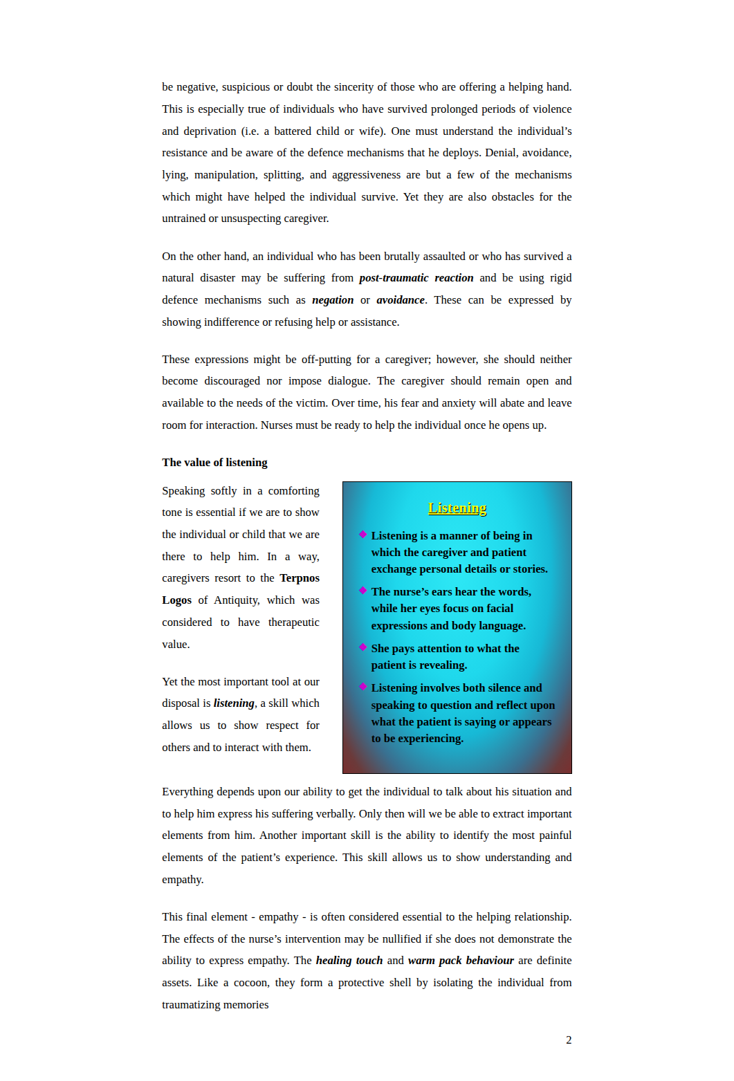be negative, suspicious or doubt the sincerity of those who are offering a helping hand. This is especially true of individuals who have survived prolonged periods of violence and deprivation (i.e. a battered child or wife). One must understand the individual’s resistance and be aware of the defence mechanisms that he deploys. Denial, avoidance, lying, manipulation, splitting, and aggressiveness are but a few of the mechanisms which might have helped the individual survive. Yet they are also obstacles for the untrained or unsuspecting caregiver.
On the other hand, an individual who has been brutally assaulted or who has survived a natural disaster may be suffering from post-traumatic reaction and be using rigid defence mechanisms such as negation or avoidance. These can be expressed by showing indifference or refusing help or assistance.
These expressions might be off-putting for a caregiver; however, she should neither become discouraged nor impose dialogue. The caregiver should remain open and available to the needs of the victim. Over time, his fear and anxiety will abate and leave room for interaction. Nurses must be ready to help the individual once he opens up.
The value of listening
Listening
Listening is a manner of being in which the caregiver and patient exchange personal details or stories.
The nurse’s ears hear the words, while her eyes focus on facial expressions and body language.
She pays attention to what the patient is revealing.
Listening involves both silence and speaking to question and reflect upon what the patient is saying or appears to be experiencing.
Speaking softly in a comforting tone is essential if we are to show the individual or child that we are there to help him. In a way, caregivers resort to the Terpnos Logos of Antiquity, which was considered to have therapeutic value.
Yet the most important tool at our disposal is listening, a skill which allows us to show respect for others and to interact with them.
Everything depends upon our ability to get the individual to talk about his situation and to help him express his suffering verbally. Only then will we be able to extract important elements from him. Another important skill is the ability to identify the most painful elements of the patient’s experience. This skill allows us to show understanding and empathy.
This final element - empathy - is often considered essential to the helping relationship. The effects of the nurse’s intervention may be nullified if she does not demonstrate the ability to express empathy. The healing touch and warm pack behaviour are definite assets. Like a cocoon, they form a protective shell by isolating the individual from traumatizing memories
2